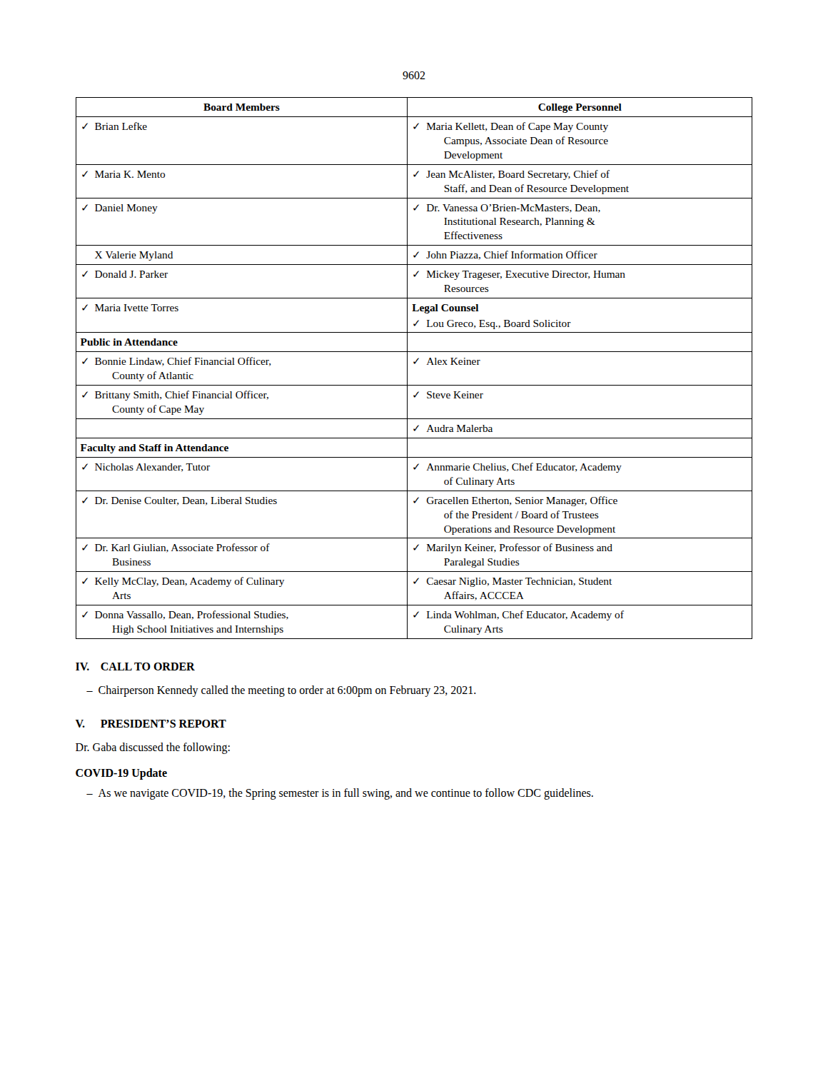9602
| Board Members | College Personnel |
| --- | --- |
| Brian Lefke | Maria Kellett, Dean of Cape May County Campus, Associate Dean of Resource Development |
| Maria K. Mento | Jean McAlister, Board Secretary, Chief of Staff, and Dean of Resource Development |
| Daniel Money | Dr. Vanessa O’Brien-McMasters, Dean, Institutional Research, Planning & Effectiveness |
| Valerie Myland | John Piazza, Chief Information Officer |
| Donald J. Parker | Mickey Trageser, Executive Director, Human Resources |
| Maria Ivette Torres | Legal Counsel Lou Greco, Esq., Board Solicitor |
| Public in Attendance | |
| Bonnie Lindaw, Chief Financial Officer, County of Atlantic | Alex Keiner |
| Brittany Smith, Chief Financial Officer, County of Cape May | Steve Keiner |
| | Audra Malerba |
| Faculty and Staff in Attendance | |
| Nicholas Alexander, Tutor | Annmarie Chelius, Chef Educator, Academy of Culinary Arts |
| Dr. Denise Coulter, Dean, Liberal Studies | Gracellen Etherton, Senior Manager, Office of the President / Board of Trustees Operations and Resource Development |
| Dr. Karl Giulian, Associate Professor of Business | Marilyn Keiner, Professor of Business and Paralegal Studies |
| Kelly McClay, Dean, Academy of Culinary Arts | Caesar Niglio, Master Technician, Student Affairs, ACCCEA |
| Donna Vassallo, Dean, Professional Studies, High School Initiatives and Internships | Linda Wohlman, Chef Educator, Academy of Culinary Arts |
IV. CALL TO ORDER
Chairperson Kennedy called the meeting to order at 6:00pm on February 23, 2021.
V. PRESIDENT’S REPORT
Dr. Gaba discussed the following:
COVID-19 Update
As we navigate COVID-19, the Spring semester is in full swing, and we continue to follow CDC guidelines.